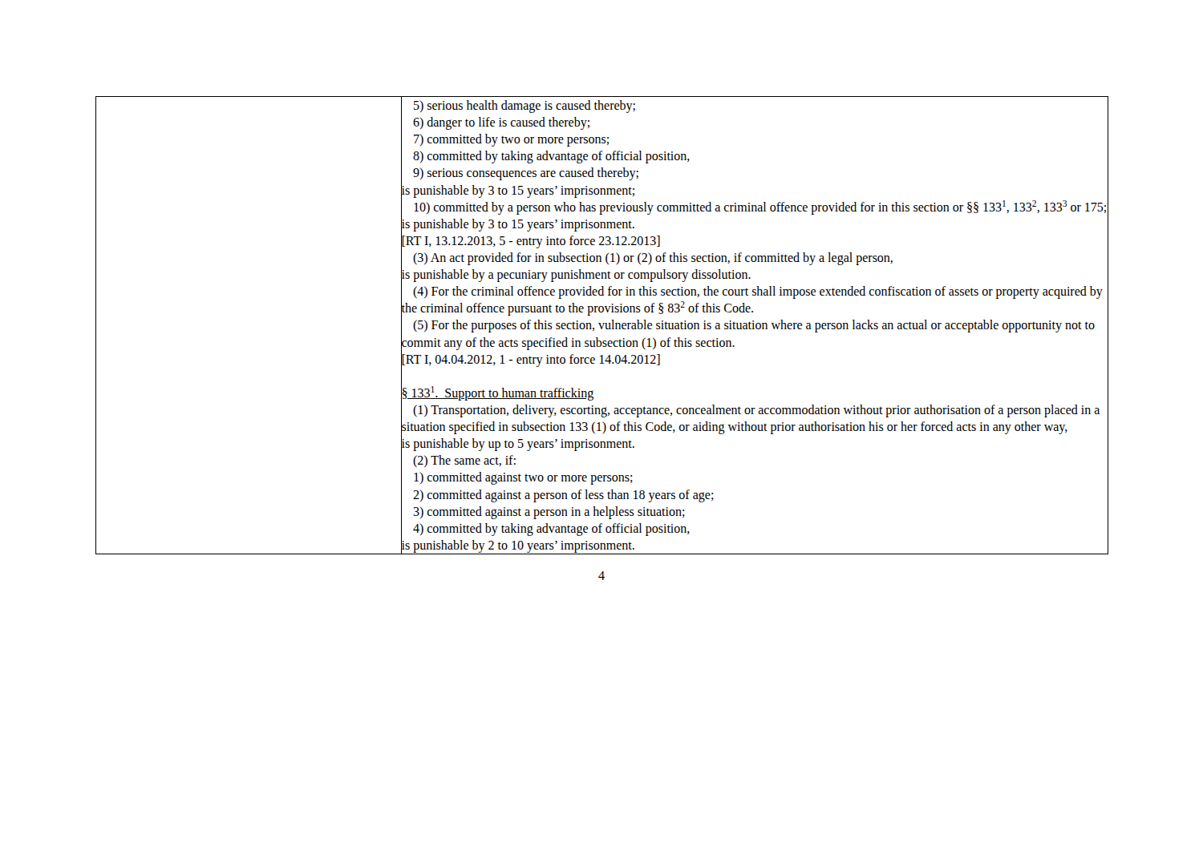| | 5) serious health damage is caused thereby; 6) danger to life is caused thereby; 7) committed by two or more persons; 8) committed by taking advantage of official position, 9) serious consequences are caused thereby; is punishable by 3 to 15 years’ imprisonment; 10) committed by a person who has previously committed a criminal offence provided for in this section or §§ 133 1 , 133 2 , 133 3 or 175; is punishable by 3 to 15 years’ imprisonment. [RT I, 13.12.2013, 5 - entry into force 23.12.2013] (3) An act provided for in subsection (1) or (2) of this section, if committed by a legal person, is punishable by a pecuniary punishment or compulsory dissolution. (4) For the criminal offence provided for in this section, the court shall impose extended confiscation of assets or property acquired by the criminal offence pursuant to the provisions of § 83 2 of this Code. (5) For the purposes of this section, vulnerable situation is a situation where a person lacks an actual or acceptable opportunity not to commit any of the acts specified in subsection (1) of this section. [RT I, 04.04.2012, 1 - entry into force 14.04.2012] § 133 1 . Support to human trafficking (1) Transportation, delivery, escorting, acceptance, concealment or accommodation without prior authorisation of a person placed in a situation specified in subsection 133 (1) of this Code, or aiding without prior authorisation his or her forced acts in any other way, is punishable by up to 5 years’ imprisonment. (2) The same act, if: 1) committed against two or more persons; 2) committed against a person of less than 18 years of age; 3) committed against a person in a helpless situation; 4) committed by taking advantage of official position, is punishable by 2 to 10 years’ imprisonment. |
4